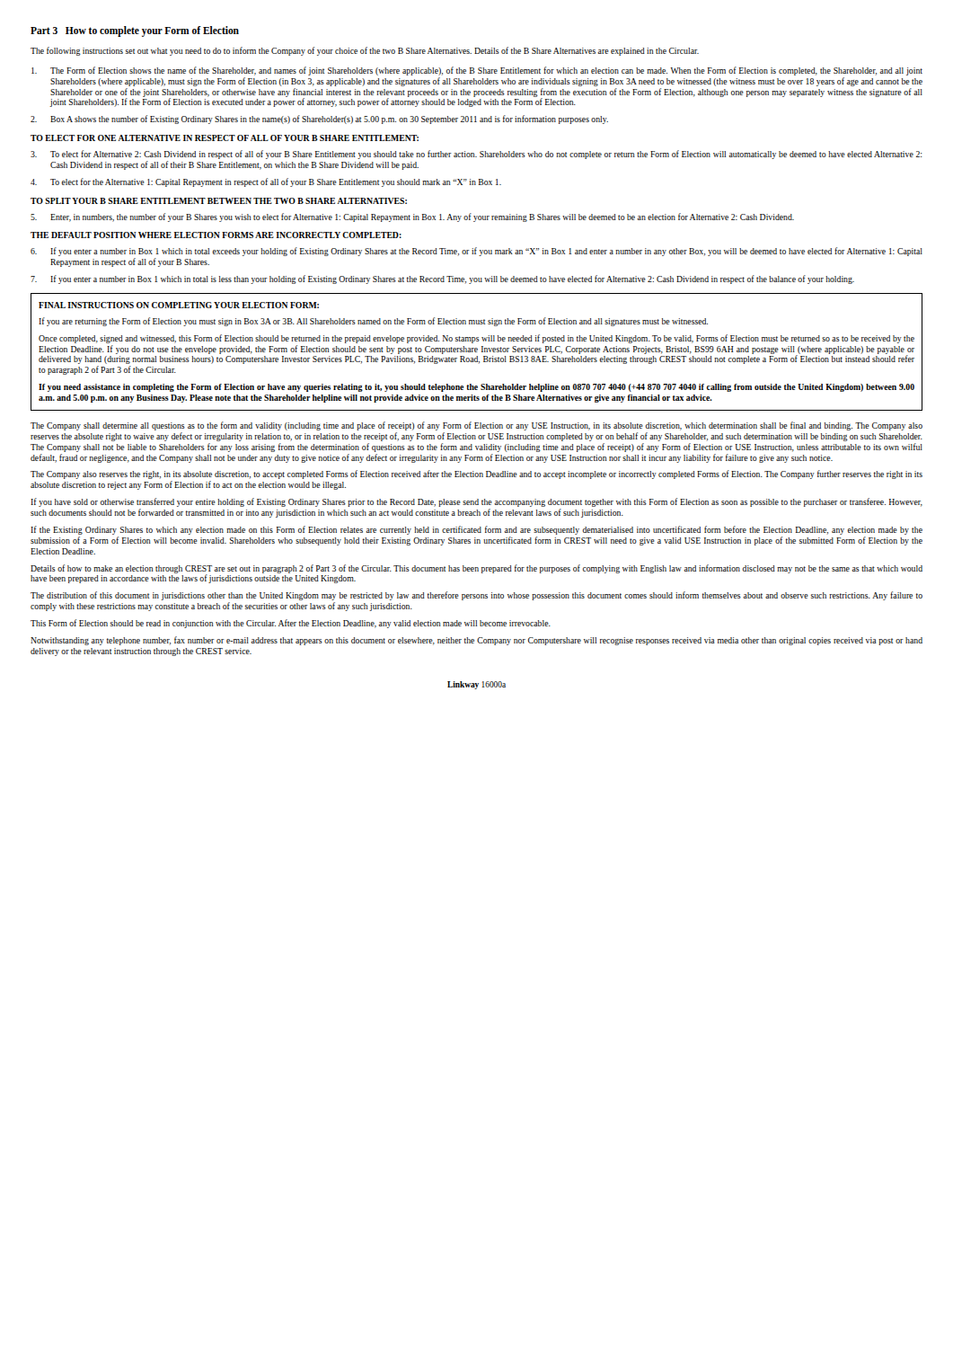Part 3 How to complete your Form of Election
The following instructions set out what you need to do to inform the Company of your choice of the two B Share Alternatives. Details of the B Share Alternatives are explained in the Circular.
1. The Form of Election shows the name of the Shareholder, and names of joint Shareholders (where applicable), of the B Share Entitlement for which an election can be made. When the Form of Election is completed, the Shareholder, and all joint Shareholders (where applicable), must sign the Form of Election (in Box 3, as applicable) and the signatures of all Shareholders who are individuals signing in Box 3A need to be witnessed (the witness must be over 18 years of age and cannot be the Shareholder or one of the joint Shareholders, or otherwise have any financial interest in the relevant proceeds or in the proceeds resulting from the execution of the Form of Election, although one person may separately witness the signature of all joint Shareholders). If the Form of Election is executed under a power of attorney, such power of attorney should be lodged with the Form of Election.
2. Box A shows the number of Existing Ordinary Shares in the name(s) of Shareholder(s) at 5.00 p.m. on 30 September 2011 and is for information purposes only.
To elect for one alternative in respect of all of your B Share Entitlement:
3. To elect for Alternative 2: Cash Dividend in respect of all of your B Share Entitlement you should take no further action. Shareholders who do not complete or return the Form of Election will automatically be deemed to have elected Alternative 2: Cash Dividend in respect of all of their B Share Entitlement, on which the B Share Dividend will be paid.
4. To elect for the Alternative 1: Capital Repayment in respect of all of your B Share Entitlement you should mark an “X” in Box 1.
To split your B Share Entitlement between the two B Share Alternatives:
5. Enter, in numbers, the number of your B Shares you wish to elect for Alternative 1: Capital Repayment in Box 1. Any of your remaining B Shares will be deemed to be an election for Alternative 2: Cash Dividend.
The default position where election forms are incorrectly completed:
6. If you enter a number in Box 1 which in total exceeds your holding of Existing Ordinary Shares at the Record Time, or if you mark an “X” in Box 1 and enter a number in any other Box, you will be deemed to have elected for Alternative 1: Capital Repayment in respect of all of your B Shares.
7. If you enter a number in Box 1 which in total is less than your holding of Existing Ordinary Shares at the Record Time, you will be deemed to have elected for Alternative 2: Cash Dividend in respect of the balance of your holding.
Final instructions on completing your election form:
If you are returning the Form of Election you must sign in Box 3A or 3B. All Shareholders named on the Form of Election must sign the Form of Election and all signatures must be witnessed.
Once completed, signed and witnessed, this Form of Election should be returned in the prepaid envelope provided. No stamps will be needed if posted in the United Kingdom. To be valid, Forms of Election must be returned so as to be received by the Election Deadline. If you do not use the envelope provided, the Form of Election should be sent by post to Computershare Investor Services PLC, Corporate Actions Projects, Bristol, BS99 6AH and postage will (where applicable) be payable or delivered by hand (during normal business hours) to Computershare Investor Services PLC, The Pavilions, Bridgwater Road, Bristol BS13 8AE. Shareholders electing through CREST should not complete a Form of Election but instead should refer to paragraph 2 of Part 3 of the Circular.
If you need assistance in completing the Form of Election or have any queries relating to it, you should telephone the Shareholder helpline on 0870 707 4040 (+44 870 707 4040 if calling from outside the United Kingdom) between 9.00 a.m. and 5.00 p.m. on any Business Day. Please note that the Shareholder helpline will not provide advice on the merits of the B Share Alternatives or give any financial or tax advice.
The Company shall determine all questions as to the form and validity (including time and place of receipt) of any Form of Election or any USE Instruction, in its absolute discretion, which determination shall be final and binding. The Company also reserves the absolute right to waive any defect or irregularity in relation to, or in relation to the receipt of, any Form of Election or USE Instruction completed by or on behalf of any Shareholder, and such determination will be binding on such Shareholder. The Company shall not be liable to Shareholders for any loss arising from the determination of questions as to the form and validity (including time and place of receipt) of any Form of Election or USE Instruction, unless attributable to its own wilful default, fraud or negligence, and the Company shall not be under any duty to give notice of any defect or irregularity in any Form of Election or any USE Instruction nor shall it incur any liability for failure to give any such notice.
The Company also reserves the right, in its absolute discretion, to accept completed Forms of Election received after the Election Deadline and to accept incomplete or incorrectly completed Forms of Election. The Company further reserves the right in its absolute discretion to reject any Form of Election if to act on the election would be illegal.
If you have sold or otherwise transferred your entire holding of Existing Ordinary Shares prior to the Record Date, please send the accompanying document together with this Form of Election as soon as possible to the purchaser or transferee. However, such documents should not be forwarded or transmitted in or into any jurisdiction in which such an act would constitute a breach of the relevant laws of such jurisdiction.
If the Existing Ordinary Shares to which any election made on this Form of Election relates are currently held in certificated form and are subsequently dematerialised into uncertificated form before the Election Deadline, any election made by the submission of a Form of Election will become invalid. Shareholders who subsequently hold their Existing Ordinary Shares in uncertificated form in CREST will need to give a valid USE Instruction in place of the submitted Form of Election by the Election Deadline.
Details of how to make an election through CREST are set out in paragraph 2 of Part 3 of the Circular. This document has been prepared for the purposes of complying with English law and information disclosed may not be the same as that which would have been prepared in accordance with the laws of jurisdictions outside the United Kingdom.
The distribution of this document in jurisdictions other than the United Kingdom may be restricted by law and therefore persons into whose possession this document comes should inform themselves about and observe such restrictions. Any failure to comply with these restrictions may constitute a breach of the securities or other laws of any such jurisdiction.
This Form of Election should be read in conjunction with the Circular. After the Election Deadline, any valid election made will become irrevocable.
Notwithstanding any telephone number, fax number or e-mail address that appears on this document or elsewhere, neither the Company nor Computershare will recognise responses received via media other than original copies received via post or hand delivery or the relevant instruction through the CREST service.
Linkway 16000a